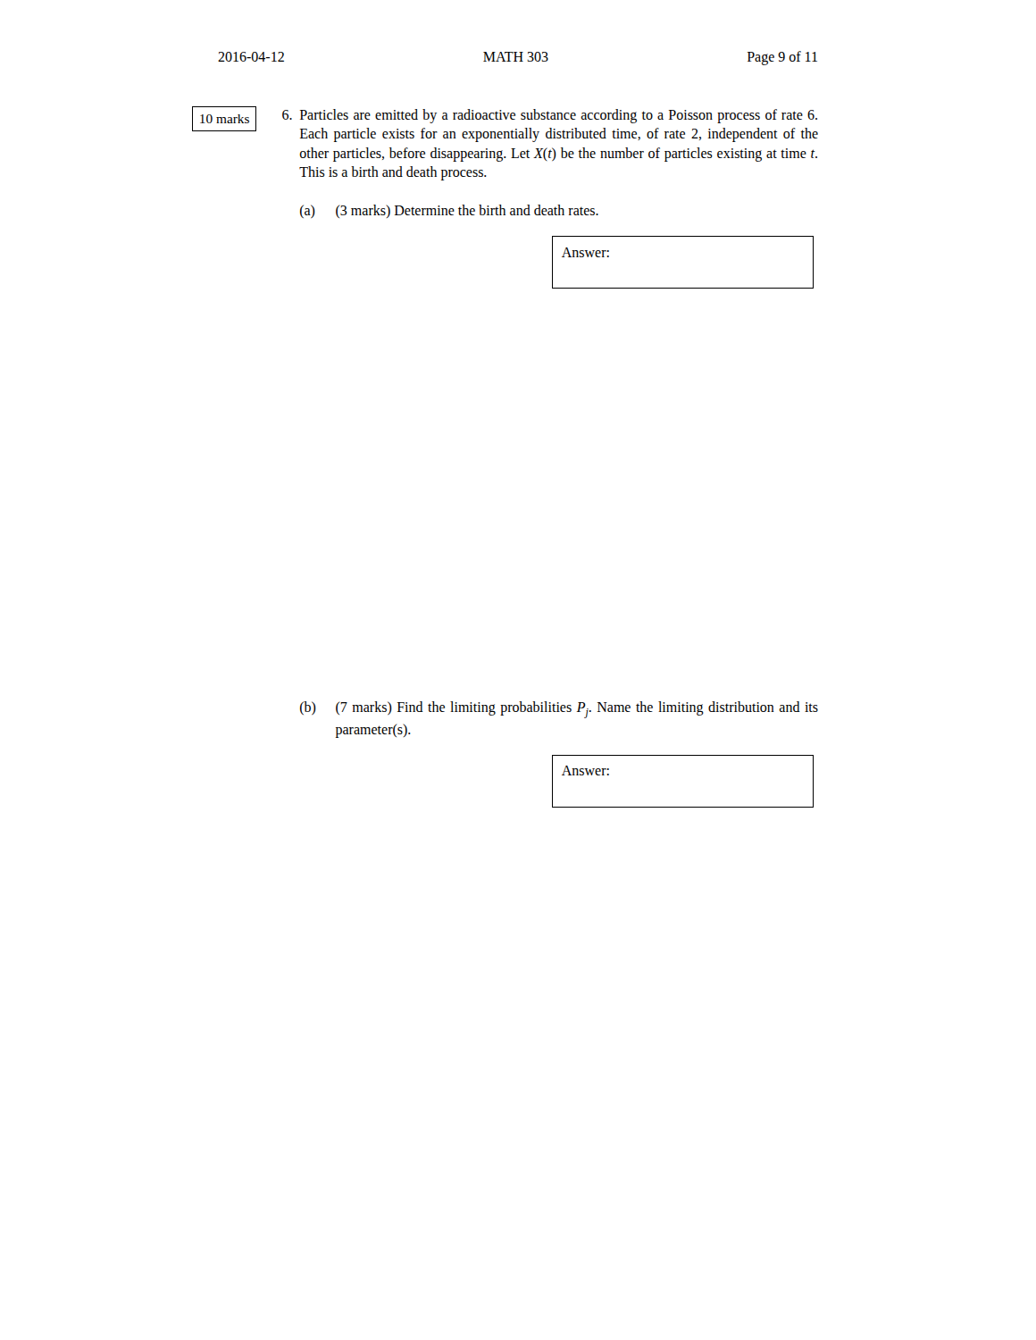2016-04-12
MATH 303
Page 9 of 11
10 marks
6.
Particles are emitted by a radioactive substance according to a Poisson process of rate 6. Each particle exists for an exponentially distributed time, of rate 2, independent of the other particles, before disappearing. Let X(t) be the number of particles existing at time t. This is a birth and death process.
(a)
(3 marks) Determine the birth and death rates.
Answer:
(b)
(7 marks) Find the limiting probabilities Pj. Name the limiting distribution and its parameter(s).
Answer: